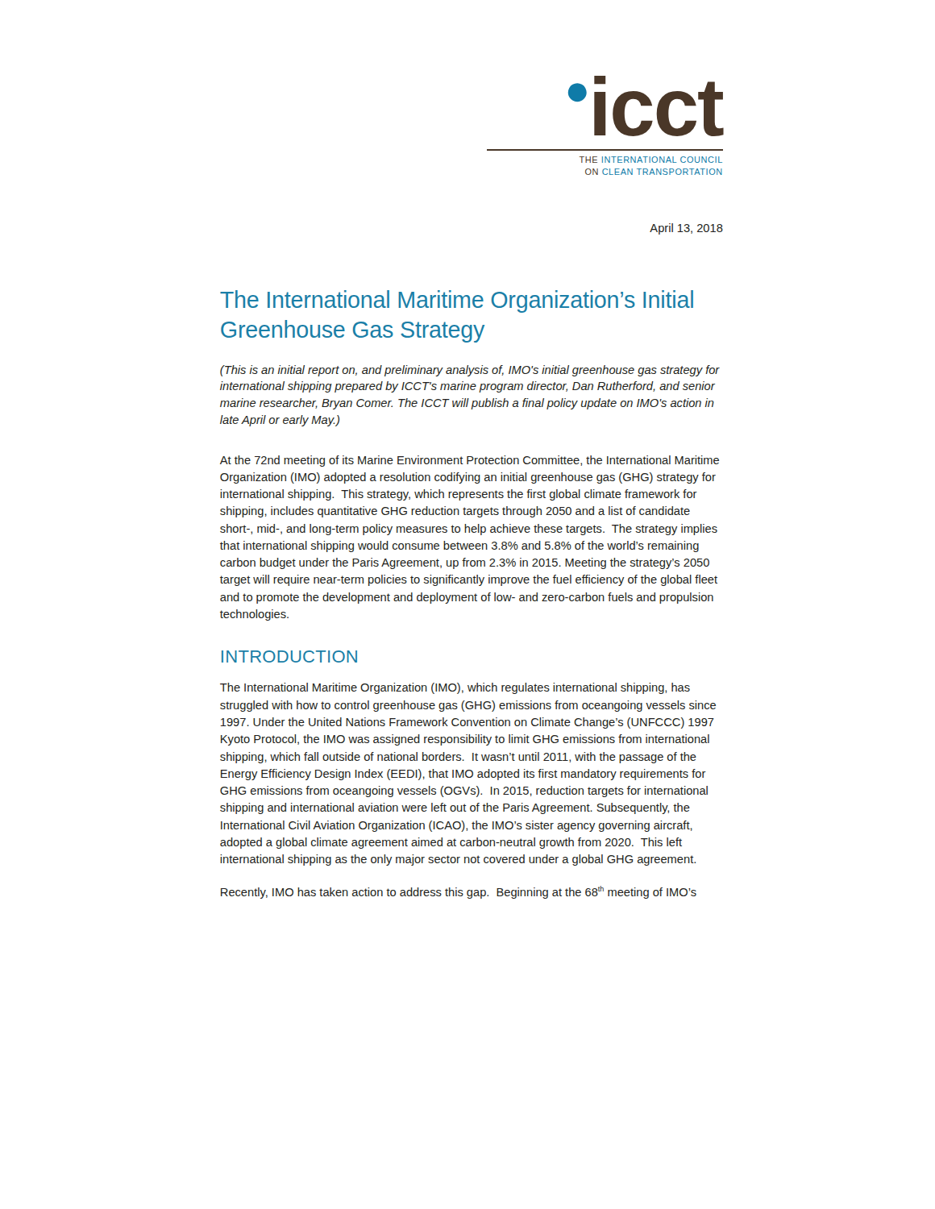●icct
THE INTERNATIONAL COUNCIL
ON CLEAN TRANSPORTATION
April 13, 2018
The International Maritime Organization’s Initial
Greenhouse Gas Strategy
(This is an initial report on, and preliminary analysis of, IMO's initial greenhouse gas strategy for international shipping prepared by ICCT's marine program director, Dan Rutherford, and senior marine researcher, Bryan Comer. The ICCT will publish a final policy update on IMO's action in late April or early May.)
At the 72nd meeting of its Marine Environment Protection Committee, the International Maritime Organization (IMO) adopted a resolution codifying an initial greenhouse gas (GHG) strategy for international shipping. This strategy, which represents the first global climate framework for shipping, includes quantitative GHG reduction targets through 2050 and a list of candidate short-, mid-, and long-term policy measures to help achieve these targets. The strategy implies that international shipping would consume between 3.8% and 5.8% of the world’s remaining carbon budget under the Paris Agreement, up from 2.3% in 2015. Meeting the strategy’s 2050 target will require near-term policies to significantly improve the fuel efficiency of the global fleet and to promote the development and deployment of low- and zero-carbon fuels and propulsion technologies.
INTRODUCTION
The International Maritime Organization (IMO), which regulates international shipping, has struggled with how to control greenhouse gas (GHG) emissions from oceangoing vessels since 1997. Under the United Nations Framework Convention on Climate Change’s (UNFCCC) 1997 Kyoto Protocol, the IMO was assigned responsibility to limit GHG emissions from international shipping, which fall outside of national borders. It wasn’t until 2011, with the passage of the Energy Efficiency Design Index (EEDI), that IMO adopted its first mandatory requirements for GHG emissions from oceangoing vessels (OGVs). In 2015, reduction targets for international shipping and international aviation were left out of the Paris Agreement. Subsequently, the International Civil Aviation Organization (ICAO), the IMO’s sister agency governing aircraft, adopted a global climate agreement aimed at carbon-neutral growth from 2020. This left international shipping as the only major sector not covered under a global GHG agreement.
Recently, IMO has taken action to address this gap. Beginning at the 68th meeting of IMO’s